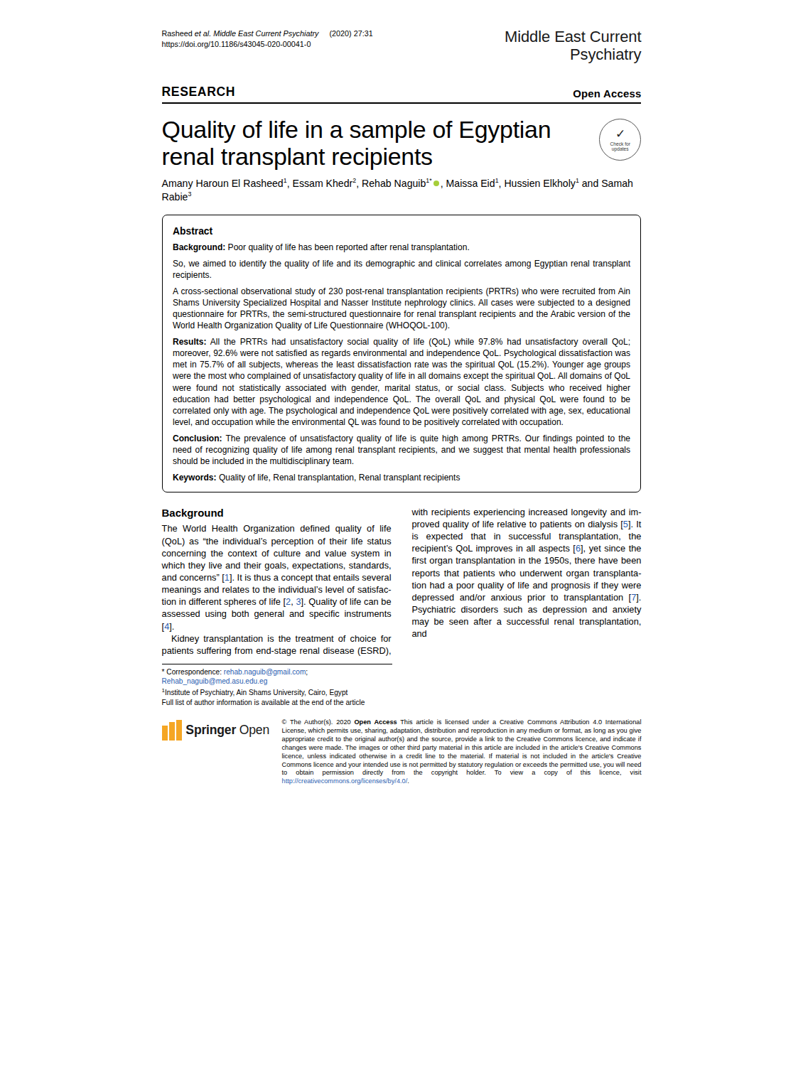Rasheed et al. Middle East Current Psychiatry (2020) 27:31
https://doi.org/10.1186/s43045-020-00041-0
Middle East Current
Psychiatry
Research
Open Access
Quality of life in a sample of Egyptian renal transplant recipients
✓
Check for
updates
Amany Haroun El Rasheed1, Essam Khedr2, Rehab Naguib1* , Maissa Eid1, Hussien Elkholy1 and Samah Rabie3
Abstract
Background: Poor quality of life has been reported after renal transplantation.
So, we aimed to identify the quality of life and its demographic and clinical correlates among Egyptian renal transplant recipients.
A cross-sectional observational study of 230 post-renal transplantation recipients (PRTRs) who were recruited from Ain Shams University Specialized Hospital and Nasser Institute nephrology clinics. All cases were subjected to a designed questionnaire for PRTRs, the semi-structured questionnaire for renal transplant recipients and the Arabic version of the World Health Organization Quality of Life Questionnaire (WHOQOL-100).
Results: All the PRTRs had unsatisfactory social quality of life (QoL) while 97.8% had unsatisfactory overall QoL; moreover, 92.6% were not satisfied as regards environmental and independence QoL. Psychological dissatisfaction was met in 75.7% of all subjects, whereas the least dissatisfaction rate was the spiritual QoL (15.2%). Younger age groups were the most who complained of unsatisfactory quality of life in all domains except the spiritual QoL. All domains of QoL were found not statistically associated with gender, marital status, or social class. Subjects who received higher education had better psychological and independence QoL. The overall QoL and physical QoL were found to be correlated only with age. The psychological and independence QoL were positively correlated with age, sex, educational level, and occupation while the environmental QL was found to be positively correlated with occupation.
Conclusion: The prevalence of unsatisfactory quality of life is quite high among PRTRs. Our findings pointed to the need of recognizing quality of life among renal transplant recipients, and we suggest that mental health professionals should be included in the multidisciplinary team.
Keywords: Quality of life, Renal transplantation, Renal transplant recipients
Background
The World Health Organization defined quality of life (QoL) as “the individual’s perception of their life status concerning the context of culture and value system in which they live and their goals, expectations, standards, and concerns” [1]. It is thus a concept that entails several meanings and relates to the individual’s level of satisfaction in different spheres of life [2, 3]. Quality of life can be assessed using both general and specific instruments [4].
Kidney transplantation is the treatment of choice for patients suffering from end-stage renal disease (ESRD), with recipients experiencing increased longevity and improved quality of life relative to patients on dialysis [5]. It is expected that in successful transplantation, the recipient’s QoL improves in all aspects [6], yet since the first organ transplantation in the 1950s, there have been reports that patients who underwent organ transplantation had a poor quality of life and prognosis if they were depressed and/or anxious prior to transplantation [7]. Psychiatric disorders such as depression and anxiety may be seen after a successful renal transplantation, and
* Correspondence: rehab.naguib@gmail.com; Rehab_naguib@med.asu.edu.eg
1Institute of Psychiatry, Ain Shams University, Cairo, Egypt
Full list of author information is available at the end of the article
Springer Open
© The Author(s). 2020 Open Access This article is licensed under a Creative Commons Attribution 4.0 International License, which permits use, sharing, adaptation, distribution and reproduction in any medium or format, as long as you give appropriate credit to the original author(s) and the source, provide a link to the Creative Commons licence, and indicate if changes were made. The images or other third party material in this article are included in the article's Creative Commons licence, unless indicated otherwise in a credit line to the material. If material is not included in the article's Creative Commons licence and your intended use is not permitted by statutory regulation or exceeds the permitted use, you will need to obtain permission directly from the copyright holder. To view a copy of this licence, visit http://creativecommons.org/licenses/by/4.0/.